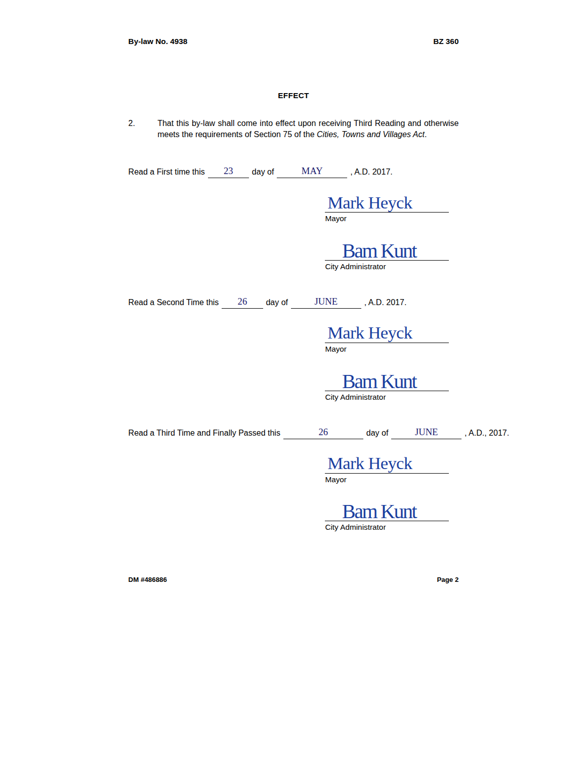By-law No. 4938 BZ 360
EFFECT
2.
That this by-law shall come into effect upon receiving Third Reading and otherwise meets the requirements of Section 75 of the Cities, Towns and Villages Act.
Read a First time this 23 day of MAY , A.D. 2017.
Mark Heyck
Mayor
Bam Kunt
City Administrator
Read a Second Time this 26 day of JUNE , A.D. 2017.
Mark Heyck
Mayor
Bam Kunt
City Administrator
Read a Third Time and Finally Passed this 26 day of JUNE , A.D., 2017.
Mark Heyck
Mayor
Bam Kunt
City Administrator
DM #486886 Page 2